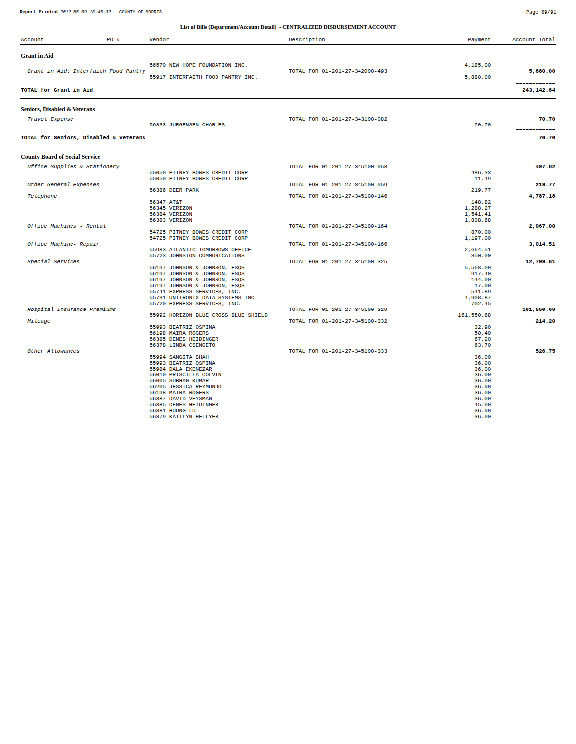Report Printed 2012-05-09 16:45:32 COUNTY OF MORRIS Page 69/91
List of Bills (Department/Account Detail) - CENTRALIZED DISBURSEMENT ACCOUNT
| Account | PO # | Vendor | Description | Payment | Account Total |
| --- | --- | --- | --- | --- | --- |
| Grant in Aid |
| | | 56570 NEW HOPE FOUNDATION INC. | 4,185.00 | |
| Grant in Aid: Interfaith Food Pantry | TOTAL FOR 01-201-27-342000-493 | | 5,880.00 |
| | | 55917 INTERFAITH FOOD PANTRY INC. | 5,880.00 | |
| | ============ |
| TOTAL for Grant in Aid | | 243,142.84 |
| Seniors, Disabled & Veterans |
| Travel Expense | TOTAL FOR 01-201-27-343100-082 | | 70.70 |
| | | 56333 JURGENSEN CHARLES | 70.70 | |
| | ============ |
| TOTAL for Seniors, Disabled & Veterans | | 70.70 |
| County Board of Social Service |
| Office Supplies & Stationery | TOTAL FOR 01-201-27-345100-058 | | 497.82 |
| | | 55050 PITNEY BOWES CREDIT CORP | 486.33 | |
| | | 55050 PITNEY BOWES CREDIT CORP | 11.49 | |
| Other General Expenses | TOTAL FOR 01-201-27-345100-059 | | 219.77 |
| | | 56386 DEER PARK | 219.77 | |
| Telephone | TOTAL FOR 01-201-27-345100-146 | | 4,787.18 |
| | | 56347 AT&T | 148.82 | |
| | | 56345 VERIZON | 1,288.27 | |
| | | 56384 VERIZON | 1,541.41 | |
| | | 56383 VERIZON | 1,808.68 | |
| Office Machines - Rental | TOTAL FOR 01-201-27-345100-164 | | 2,067.00 |
| | | 54725 PITNEY BOWES CREDIT CORP | 870.00 | |
| | | 54725 PITNEY BOWES CREDIT CORP | 1,197.00 | |
| Office Machine- Repair | TOTAL FOR 01-201-27-345100-166 | | 3,014.51 |
| | | 55983 ATLANTIC TOMORROWS OFFICE | 2,664.51 | |
| | | 55723 JOHNSTON COMMUNICATIONS | 350.00 | |
| Special Services | TOTAL FOR 01-201-27-345100-325 | | 12,799.61 |
| | | 56197 JOHNSON & JOHNSON, ESQS | 5,568.00 | |
| | | 56197 JOHNSON & JOHNSON, ESQS | 917.40 | |
| | | 56197 JOHNSON & JOHNSON, ESQS | 144.00 | |
| | | 56197 JOHNSON & JOHNSON, ESQS | 17.00 | |
| | | 55741 EXPRESS SERVICES, INC. | 541.89 | |
| | | 55731 UNITRONIX DATA SYSTEMS INC | 4,908.87 | |
| | | 55720 EXPRESS SERVICES, INC. | 702.45 | |
| Hospital Insurance Premiums | TOTAL FOR 01-201-27-345100-329 | | 161,550.68 |
| | | 55992 HORIZON BLUE CROSS BLUE SHIELD | 161,550.68 | |
| Mileage | TOTAL FOR 01-201-27-345100-332 | | 214.20 |
| | | 55993 BEATRIZ OSPINA | 32.90 | |
| | | 56198 MAIRA ROGERS | 50.40 | |
| | | 56385 DENES HEIDINGER | 67.20 | |
| | | 56378 LINDA CSENGETO | 63.70 | |
| Other Allowances | TOTAL FOR 01-201-27-345100-333 | | 526.75 |
| | | 55994 SANGITA SHAH | 36.00 | |
| | | 55993 BEATRIZ OSPINA | 36.00 | |
| | | 55984 DALA EKENEZAR | 36.00 | |
| | | 56010 PRISCILLA COLVIN | 36.00 | |
| | | 56005 SUBHAG KUMAR | 36.00 | |
| | | 56205 JESSICA REYMUNDO | 36.00 | |
| | | 56198 MAIRA ROGERS | 36.00 | |
| | | 56387 DAVID VEYSMAN | 36.00 | |
| | | 56385 DENES HEIDINGER | 45.00 | |
| | | 56381 HUONG LU | 36.00 | |
| | | 56379 KAITLYN HELLYER | 36.00 | |